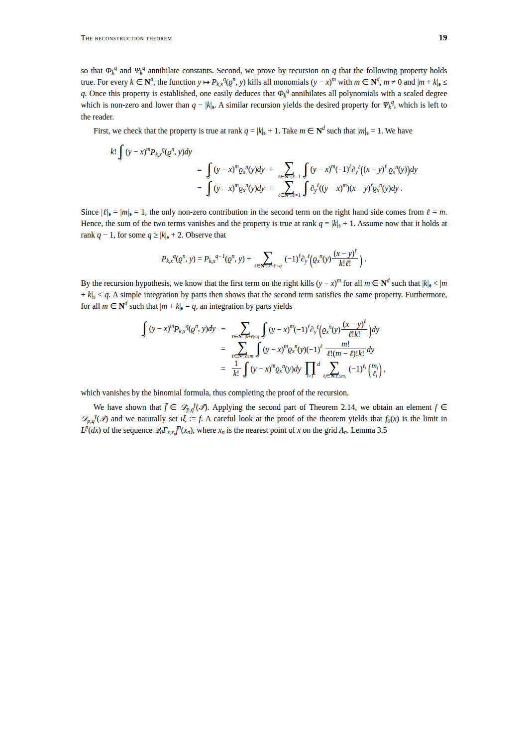The reconstruction theorem 19
so that Φkq and Ψkq annihilate constants. Second, we prove by recursion on q that the following property holds true. For every k ∈ Nd, the function y ↦ Pk,xq(ϱn, y) kills all monomials (y − x)m with m ∈ Nd, m ≠ 0 and |m + k|𝔰 ≤ q. Once this property is established, one easily deduces that Φkq annihilates all polynomials with a scaled degree which is non-zero and lower than q − |k|𝔰. A similar recursion yields the desired property for Ψkq, which is left to the reader.
First, we check that the property is true at rank q = |k|𝔰 + 1. Take m ∈ Nd such that |m|𝔰 = 1. We have
| k ! ∫ y ( y − x ) m P k,x q ( ϱ n , y ) dy | | |
| | = | ∫ y ( y − x ) m ϱ x n ( y ) dy + ∑ ℓ ∈ N d :/ ℓ /=1 ∫ y ( y − x ) m (−1) ℓ ∂ y ℓ ( ( x − y ) ℓ ϱ x n ( y ) ) dy |
| | = | ∫ y ( y − x ) m ϱ x n ( y ) dy + ∑ ℓ ∈ N d :/ ℓ /=1 ∫ y ∂ y ℓ (( y − x ) m )( x − y ) ℓ ϱ x n ( y ) dy . |
Since |ℓ|𝔰 = |m|𝔰 = 1, the only non-zero contribution in the second term on the right hand side comes from ℓ = m. Hence, the sum of the two terms vanishes and the property is true at rank q = |k|𝔰 + 1. Assume now that it holds at rank q − 1, for some q ≥ |k|𝔰 + 2. Observe that
Pk,xq(ϱn, y) = Pk,xq−1(ϱn, y) + ∑ℓ∈Nd:|k+ℓ|=q (−1)ℓ∂yℓ(ϱxn(y)(x − y)ℓ k!ℓ!) .
By the recursion hypothesis, we know that the first term on the right kills (y − x)m for all m ∈ Nd such that |k|𝔰 < |m + k|𝔰 < q. A simple integration by parts then shows that the second term satisfies the same property. Furthermore, for all m ∈ Nd such that |m + k|𝔰 = q, an integration by parts yields
| ∫ y ( y − x ) m P k,x q ( ϱ n , y ) dy | = | ∑ ℓ ∈ N d :/ k + ℓ /≤ q ∫ y ( y − x ) m (−1) ℓ ∂ y ℓ ( ϱ x n ( y ) ( x − y ) ℓ ℓ ! k ! ) dy |
| | = | ∑ ℓ ∈ N d : ℓ ≤ m ∫ y ( y − x ) m ϱ x n ( y )(−1) ℓ m ! ℓ !( m − ℓ )! k ! dy |
| | = | 1 k ! ∫ y ( y − x ) m ϱ x n ( y ) dy ∏ i =1 d ∑ ℓ i ∈ N : ℓ i ≤ m i (−1) ℓ i ( m i ℓ i ) , |
which vanishes by the binomial formula, thus completing the proof of the recursion.
We have shown that f̄ ∈ 𝒟̄p,qγ(𝒯̄). Applying the second part of Theorem 2.14, we obtain an element f ∈ 𝒟p,qγ(𝒯̄) and we naturally set ιξ := f. A careful look at the proof of the theorem yields that f0(x) is the limit in Lp(dx) of the sequence 𝒬0Γx,xnf̄n(xn), where xn is the nearest point of x on the grid Λn. Lemma 3.5